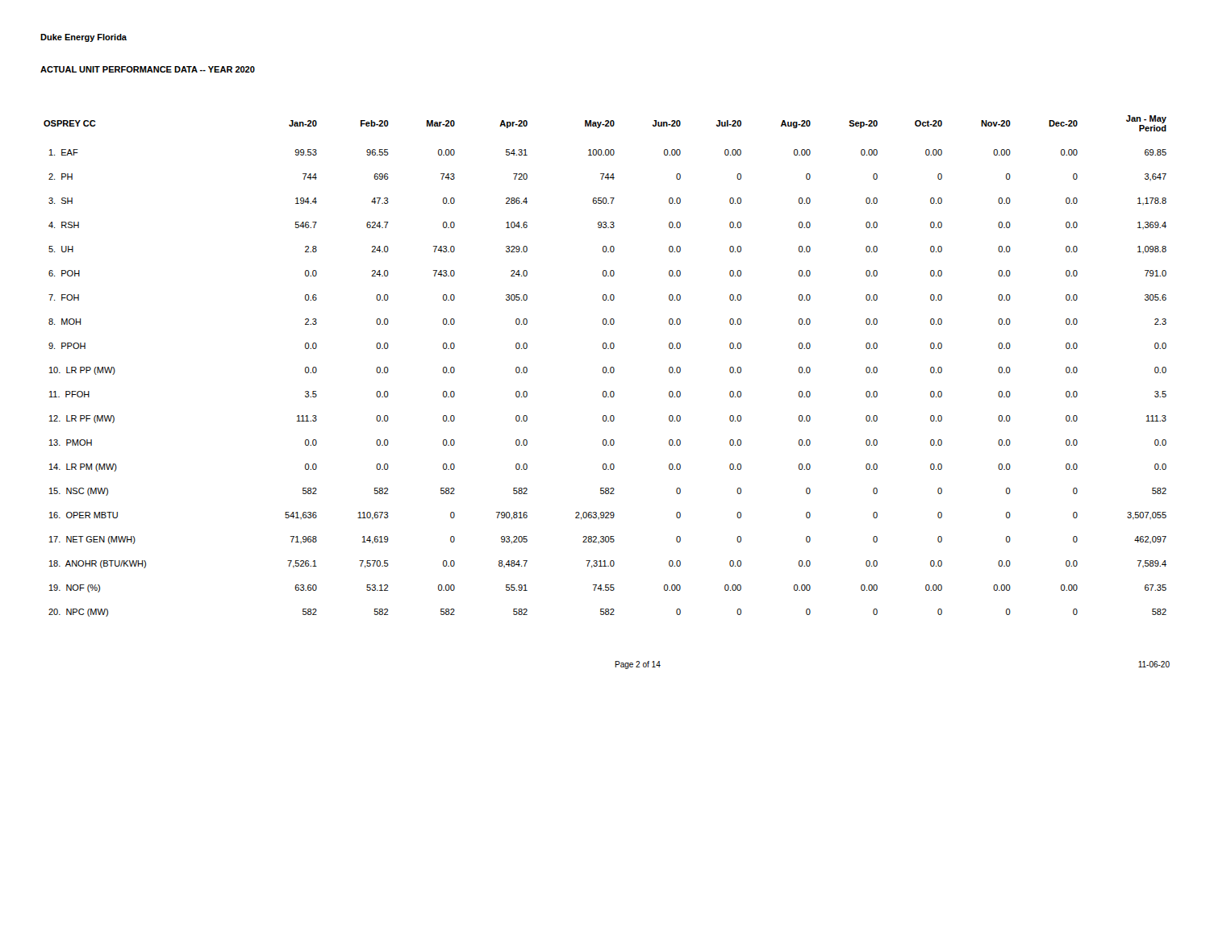Duke Energy Florida
ACTUAL UNIT PERFORMANCE DATA -- YEAR 2020
| OSPREY CC | Jan-20 | Feb-20 | Mar-20 | Apr-20 | May-20 | Jun-20 | Jul-20 | Aug-20 | Sep-20 | Oct-20 | Nov-20 | Dec-20 | Jan - May Period |
| --- | --- | --- | --- | --- | --- | --- | --- | --- | --- | --- | --- | --- | --- |
| 1. EAF | 99.53 | 96.55 | 0.00 | 54.31 | 100.00 | 0.00 | 0.00 | 0.00 | 0.00 | 0.00 | 0.00 | 0.00 | 69.85 |
| 2. PH | 744 | 696 | 743 | 720 | 744 | 0 | 0 | 0 | 0 | 0 | 0 | 0 | 3,647 |
| 3. SH | 194.4 | 47.3 | 0.0 | 286.4 | 650.7 | 0.0 | 0.0 | 0.0 | 0.0 | 0.0 | 0.0 | 0.0 | 1,178.8 |
| 4. RSH | 546.7 | 624.7 | 0.0 | 104.6 | 93.3 | 0.0 | 0.0 | 0.0 | 0.0 | 0.0 | 0.0 | 0.0 | 1,369.4 |
| 5. UH | 2.8 | 24.0 | 743.0 | 329.0 | 0.0 | 0.0 | 0.0 | 0.0 | 0.0 | 0.0 | 0.0 | 0.0 | 1,098.8 |
| 6. POH | 0.0 | 24.0 | 743.0 | 24.0 | 0.0 | 0.0 | 0.0 | 0.0 | 0.0 | 0.0 | 0.0 | 0.0 | 791.0 |
| 7. FOH | 0.6 | 0.0 | 0.0 | 305.0 | 0.0 | 0.0 | 0.0 | 0.0 | 0.0 | 0.0 | 0.0 | 0.0 | 305.6 |
| 8. MOH | 2.3 | 0.0 | 0.0 | 0.0 | 0.0 | 0.0 | 0.0 | 0.0 | 0.0 | 0.0 | 0.0 | 0.0 | 2.3 |
| 9. PPOH | 0.0 | 0.0 | 0.0 | 0.0 | 0.0 | 0.0 | 0.0 | 0.0 | 0.0 | 0.0 | 0.0 | 0.0 | 0.0 |
| 10. LR PP (MW) | 0.0 | 0.0 | 0.0 | 0.0 | 0.0 | 0.0 | 0.0 | 0.0 | 0.0 | 0.0 | 0.0 | 0.0 | 0.0 |
| 11. PFOH | 3.5 | 0.0 | 0.0 | 0.0 | 0.0 | 0.0 | 0.0 | 0.0 | 0.0 | 0.0 | 0.0 | 0.0 | 3.5 |
| 12. LR PF (MW) | 111.3 | 0.0 | 0.0 | 0.0 | 0.0 | 0.0 | 0.0 | 0.0 | 0.0 | 0.0 | 0.0 | 0.0 | 111.3 |
| 13. PMOH | 0.0 | 0.0 | 0.0 | 0.0 | 0.0 | 0.0 | 0.0 | 0.0 | 0.0 | 0.0 | 0.0 | 0.0 | 0.0 |
| 14. LR PM (MW) | 0.0 | 0.0 | 0.0 | 0.0 | 0.0 | 0.0 | 0.0 | 0.0 | 0.0 | 0.0 | 0.0 | 0.0 | 0.0 |
| 15. NSC (MW) | 582 | 582 | 582 | 582 | 582 | 0 | 0 | 0 | 0 | 0 | 0 | 0 | 582 |
| 16. OPER MBTU | 541,636 | 110,673 | 0 | 790,816 | 2,063,929 | 0 | 0 | 0 | 0 | 0 | 0 | 0 | 3,507,055 |
| 17. NET GEN (MWH) | 71,968 | 14,619 | 0 | 93,205 | 282,305 | 0 | 0 | 0 | 0 | 0 | 0 | 0 | 462,097 |
| 18. ANOHR (BTU/KWH) | 7,526.1 | 7,570.5 | 0.0 | 8,484.7 | 7,311.0 | 0.0 | 0.0 | 0.0 | 0.0 | 0.0 | 0.0 | 0.0 | 7,589.4 |
| 19. NOF (%) | 63.60 | 53.12 | 0.00 | 55.91 | 74.55 | 0.00 | 0.00 | 0.00 | 0.00 | 0.00 | 0.00 | 0.00 | 67.35 |
| 20. NPC (MW) | 582 | 582 | 582 | 582 | 582 | 0 | 0 | 0 | 0 | 0 | 0 | 0 | 582 |
Page 2 of 14
11-06-20